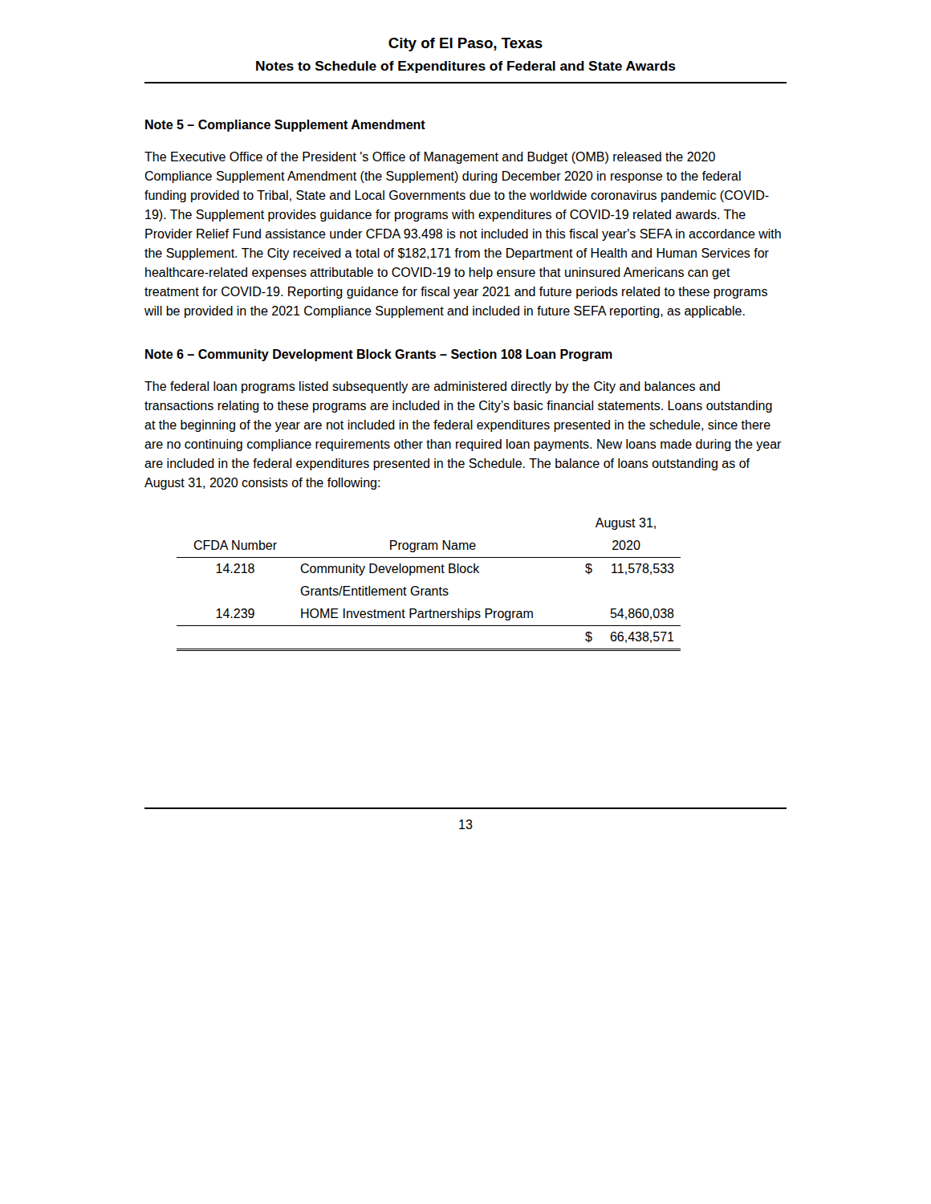City of El Paso, Texas
Notes to Schedule of Expenditures of Federal and State Awards
Note 5 – Compliance Supplement Amendment
The Executive Office of the President 's Office of Management and Budget (OMB) released the 2020 Compliance Supplement Amendment (the Supplement) during December 2020 in response to the federal funding provided to Tribal, State and Local Governments due to the worldwide coronavirus pandemic (COVID-19). The Supplement provides guidance for programs with expenditures of COVID-19 related awards. The Provider Relief Fund assistance under CFDA 93.498 is not included in this fiscal year's SEFA in accordance with the Supplement. The City received a total of $182,171 from the Department of Health and Human Services for healthcare-related expenses attributable to COVID-19 to help ensure that uninsured Americans can get treatment for COVID-19. Reporting guidance for fiscal year 2021 and future periods related to these programs will be provided in the 2021 Compliance Supplement and included in future SEFA reporting, as applicable.
Note 6 – Community Development Block Grants – Section 108 Loan Program
The federal loan programs listed subsequently are administered directly by the City and balances and transactions relating to these programs are included in the City’s basic financial statements. Loans outstanding at the beginning of the year are not included in the federal expenditures presented in the schedule, since there are no continuing compliance requirements other than required loan payments. New loans made during the year are included in the federal expenditures presented in the Schedule. The balance of loans outstanding as of August 31, 2020 consists of the following:
| | | August 31, |
| --- | --- | --- |
| CFDA Number | Program Name | 2020 |
| 14.218 | Community Development Block | $ | 11,578,533 |
| | Grants/Entitlement Grants | | |
| 14.239 | HOME Investment Partnerships Program | | 54,860,038 |
| | | $ | 66,438,571 |
13